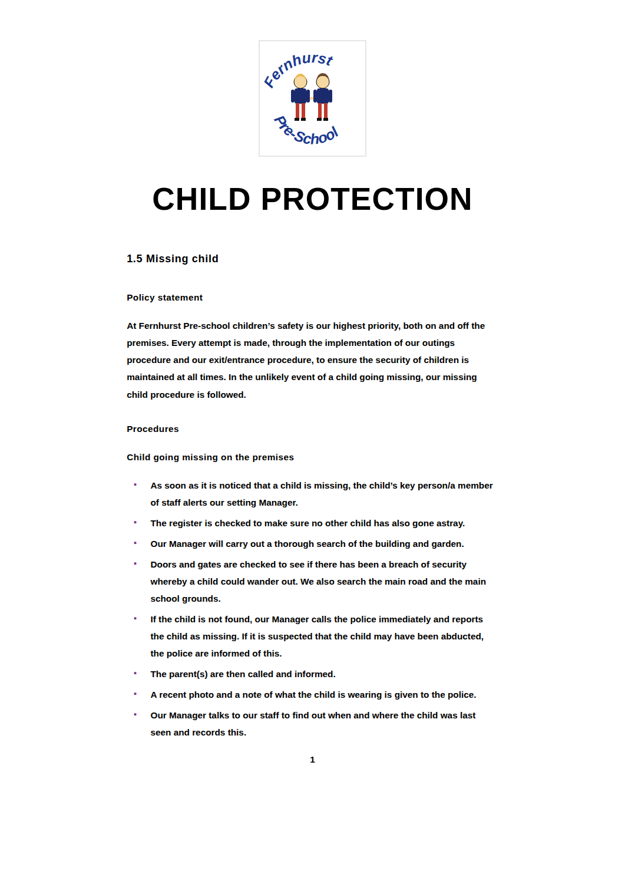Fernhurst Pre-School
CHILD PROTECTION
1.5 Missing child
Policy statement
At Fernhurst Pre-school children’s safety is our highest priority, both on and off the premises. Every attempt is made, through the implementation of our outings procedure and our exit/entrance procedure, to ensure the security of children is maintained at all times. In the unlikely event of a child going missing, our missing child procedure is followed.
Procedures
Child going missing on the premises
As soon as it is noticed that a child is missing, the child’s key person/a member of staff alerts our setting Manager.
The register is checked to make sure no other child has also gone astray.
Our Manager will carry out a thorough search of the building and garden.
Doors and gates are checked to see if there has been a breach of security whereby a child could wander out. We also search the main road and the main school grounds.
If the child is not found, our Manager calls the police immediately and reports the child as missing. If it is suspected that the child may have been abducted, the police are informed of this.
The parent(s) are then called and informed.
A recent photo and a note of what the child is wearing is given to the police.
Our Manager talks to our staff to find out when and where the child was last seen and records this.
1